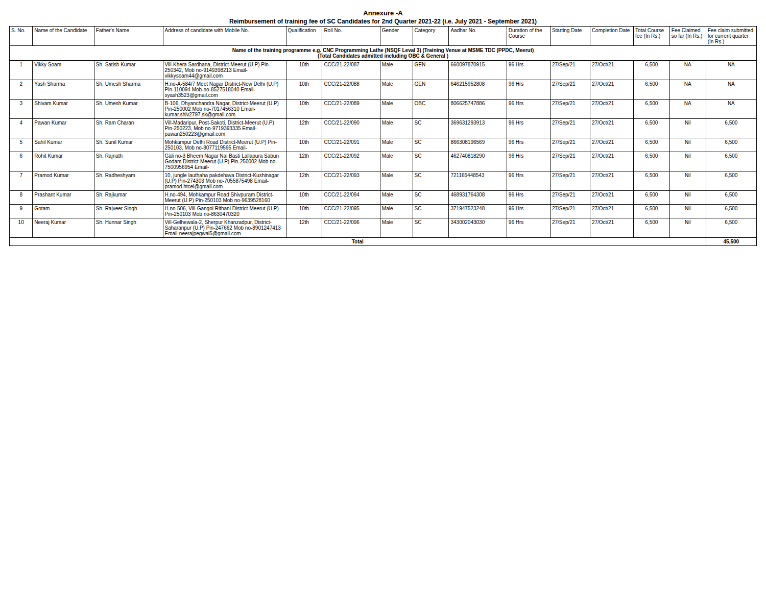Annexure -A
Reimbursement of training fee of SC Candidates for 2nd Quarter 2021-22 (i.e. July 2021 - September 2021)
| S. No. | Name of the Candidate | Father's Name | Address of candidate with Mobile No. | Qualification | Roll No. | Gender | Category | Aadhar No. | Duration of the Course | Starting Date | Completion Date | Total Course fee (In Rs.) | Fee Claimed so far (In Rs.) | Fee claim submitted for current quarter (In Rs.) |
| --- | --- | --- | --- | --- | --- | --- | --- | --- | --- | --- | --- | --- | --- | --- |
| Name of the training programme e.g. CNC Programming Lathe (NSQF Leval 3) (Training Venue at MSME TDC (PPDC, Meerut) (Total Candidates admitted including OBC & General ) |
| 1 | Vikky Soam | Sh. Satish Kumar | Vill-Khera Sardhana, District-Meerut (U.P) Pin-250342, Mob no-9149398213 Email-vikkysoam44@gmail.com | 10th | CCC/21-22/087 | Male | GEN | 660097870915 | 96 Hrs | 27/Sep/21 | 27/Oct/21 | 6,500 | NA | NA |
| 2 | Yash Sharma | Sh. Umesh Sharma | H.no-A-584/7 Meet Nagar District-New Delhi (U.P) Pin-110094 Mob-no-8527518040 Email-syash3523@gmail.com | 10th | CCC/21-22/088 | Male | GEN | 646215952808 | 96 Hrs | 27/Sep/21 | 27/Oct/21 | 6,500 | NA | NA |
| 3 | Shivam Kumar | Sh. Umesh Kumar | B-106, Dhyanchandra Nagar, District-Meerut (U.P) Pin-250002 Mob no-7017456310 Email-kumar.shiv2797.sk@gmail.com | 10th | CCC/21-22/089 | Male | OBC | 806625747886 | 96 Hrs | 27/Sep/21 | 27/Oct/21 | 6,500 | NA | NA |
| 4 | Pawan Kumar | Sh. Ram Charan | Vill-Madaripur, Post-Sakoti, District-Meerut (U.P) Pin-250223, Mob no-9719393335 Email-pawan250223@gmail.com | 12th | CCC/21-22/090 | Male | SC | 369631293913 | 96 Hrs | 27/Sep/21 | 27/Oct/21 | 6,500 | Nil | 6,500 |
| 5 | Sahil Kumar | Sh. Sunil Kumar | Mohkampur Delhi Road District-Meerut (U.P) Pin-250103, Mob no-8077119595 Email- | 10th | CCC/21-22/091 | Male | SC | 866308196569 | 96 Hrs | 27/Sep/21 | 27/Oct/21 | 6,500 | Nil | 6,500 |
| 6 | Rohit Kumar | Sh. Rajnath | Gali no-3 Bheem Nagar Nai Basti Lallapura Sabun Godam District-Meerut (U.P) Pin-250002 Mob no-7500956954 Email- | 12th | CCC/21-22/092 | Male | SC | 462740818290 | 96 Hrs | 27/Sep/21 | 27/Oct/21 | 6,500 | Nil | 6,500 |
| 7 | Pramod Kumar | Sh. Radheshyam | 10, jungle lauthaha pakdehava District-Kushinagar (U.P) Pin-274303 Mob no-7055875498 Email-pramod.htcei@gmail.com | 12th | CCC/21-22/093 | Male | SC | 721165448543 | 96 Hrs | 27/Sep/21 | 27/Oct/21 | 6,500 | Nil | 6,500 |
| 8 | Prashant Kumar | Sh. Rajkumar | H.no-494, Mohkampur Road Shivpuram District-Meerut (U.P) Pin-250103 Mob no-9639528160 | 10th | CCC/21-22/094 | Male | SC | 468931764308 | 96 Hrs | 27/Sep/21 | 27/Oct/21 | 6,500 | Nil | 6,500 |
| 9 | Gotam | Sh. Rajveer Singh | H.no-506, Vill-Gangol Rithani District-Meerut (U.P) Pin-250103 Mob no-8630470320 | 10th | CCC/21-22/095 | Male | SC | 371947523248 | 96 Hrs | 27/Sep/21 | 27/Oct/21 | 6,500 | Nil | 6,500 |
| 10 | Neeraj Kumar | Sh. Hunnar Singh | Vill-Gelhewala-2, Sherpur Khanzadpur, District-Saharanpur (U.P) Pin-247662 Mob no-8901247413 Email-neerajpegwal5@gmail.com | 12th | CCC/21-22/096 | Male | SC | 343002043030 | 96 Hrs | 27/Sep/21 | 27/Oct/21 | 6,500 | Nil | 6,500 |
| Total | 45,500 |